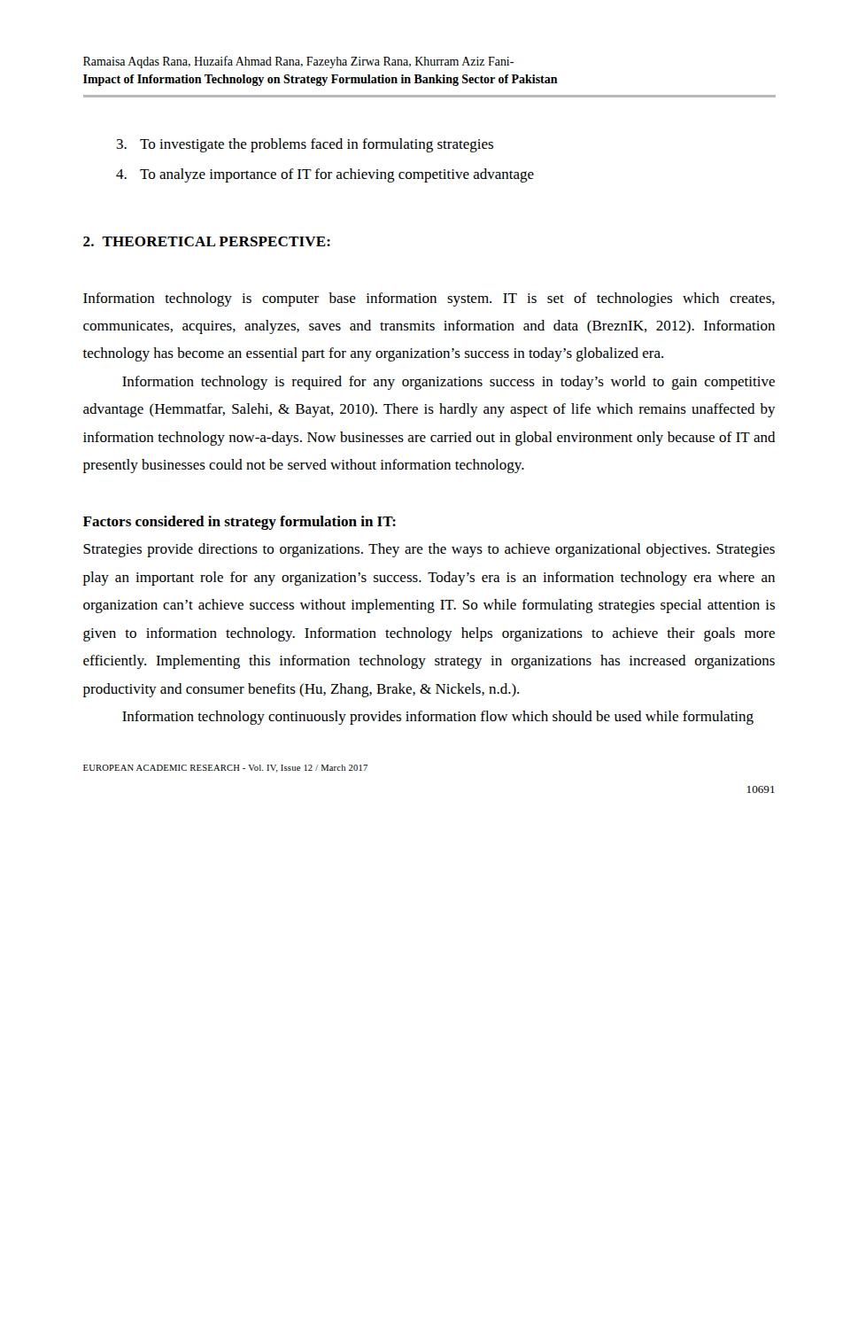Ramaisa Aqdas Rana, Huzaifa Ahmad Rana, Fazeyha Zirwa Rana, Khurram Aziz Fani- Impact of Information Technology on Strategy Formulation in Banking Sector of Pakistan
To investigate the problems faced in formulating strategies
To analyze importance of IT for achieving competitive advantage
2. THEORETICAL PERSPECTIVE:
Information technology is computer base information system. IT is set of technologies which creates, communicates, acquires, analyzes, saves and transmits information and data (BreznIK, 2012). Information technology has become an essential part for any organization’s success in today’s globalized era.
Information technology is required for any organizations success in today’s world to gain competitive advantage (Hemmatfar, Salehi, & Bayat, 2010). There is hardly any aspect of life which remains unaffected by information technology now-a-days. Now businesses are carried out in global environment only because of IT and presently businesses could not be served without information technology.
Factors considered in strategy formulation in IT:
Strategies provide directions to organizations. They are the ways to achieve organizational objectives. Strategies play an important role for any organization’s success. Today’s era is an information technology era where an organization can’t achieve success without implementing IT. So while formulating strategies special attention is given to information technology. Information technology helps organizations to achieve their goals more efficiently. Implementing this information technology strategy in organizations has increased organizations productivity and consumer benefits (Hu, Zhang, Brake, & Nickels, n.d.).
Information technology continuously provides information flow which should be used while formulating
EUROPEAN ACADEMIC RESEARCH - Vol. IV, Issue 12 / March 2017 10691